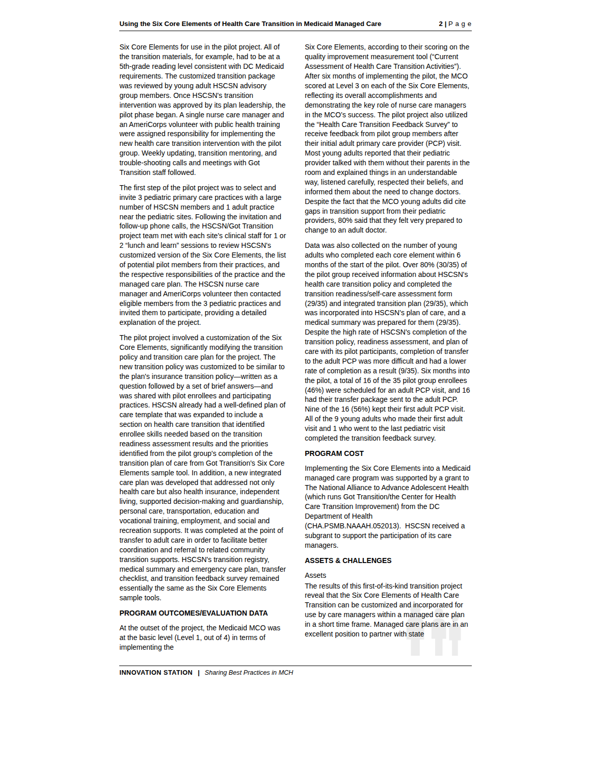Using the Six Core Elements of Health Care Transition in Medicaid Managed Care
2 | P a g e
Six Core Elements for use in the pilot project. All of the transition materials, for example, had to be at a 5th-grade reading level consistent with DC Medicaid requirements. The customized transition package was reviewed by young adult HSCSN advisory group members. Once HSCSN's transition intervention was approved by its plan leadership, the pilot phase began. A single nurse care manager and an AmeriCorps volunteer with public health training were assigned responsibility for implementing the new health care transition intervention with the pilot group. Weekly updating, transition mentoring, and trouble-shooting calls and meetings with Got Transition staff followed.
The first step of the pilot project was to select and invite 3 pediatric primary care practices with a large number of HSCSN members and 1 adult practice near the pediatric sites. Following the invitation and follow-up phone calls, the HSCSN/Got Transition project team met with each site's clinical staff for 1 or 2 “lunch and learn” sessions to review HSCSN's customized version of the Six Core Elements, the list of potential pilot members from their practices, and the respective responsibilities of the practice and the managed care plan. The HSCSN nurse care manager and AmeriCorps volunteer then contacted eligible members from the 3 pediatric practices and invited them to participate, providing a detailed explanation of the project.
The pilot project involved a customization of the Six Core Elements, significantly modifying the transition policy and transition care plan for the project. The new transition policy was customized to be similar to the plan's insurance transition policy—written as a question followed by a set of brief answers—and was shared with pilot enrollees and participating practices. HSCSN already had a well-defined plan of care template that was expanded to include a section on health care transition that identified enrollee skills needed based on the transition readiness assessment results and the priorities identified from the pilot group's completion of the transition plan of care from Got Transition's Six Core Elements sample tool. In addition, a new integrated care plan was developed that addressed not only health care but also health insurance, independent living, supported decision-making and guardianship, personal care, transportation, education and vocational training, employment, and social and recreation supports. It was completed at the point of transfer to adult care in order to facilitate better coordination and referral to related community transition supports. HSCSN's transition registry, medical summary and emergency care plan, transfer checklist, and transition feedback survey remained essentially the same as the Six Core Elements sample tools.
Program Outcomes/Evaluation Data
At the outset of the project, the Medicaid MCO was at the basic level (Level 1, out of 4) in terms of implementing the
Six Core Elements, according to their scoring on the quality improvement measurement tool (“Current Assessment of Health Care Transition Activities”). After six months of implementing the pilot, the MCO scored at Level 3 on each of the Six Core Elements, reflecting its overall accomplishments and demonstrating the key role of nurse care managers in the MCO’s success. The pilot project also utilized the “Health Care Transition Feedback Survey” to receive feedback from pilot group members after their initial adult primary care provider (PCP) visit. Most young adults reported that their pediatric provider talked with them without their parents in the room and explained things in an understandable way, listened carefully, respected their beliefs, and informed them about the need to change doctors. Despite the fact that the MCO young adults did cite gaps in transition support from their pediatric providers, 80% said that they felt very prepared to change to an adult doctor.
Data was also collected on the number of young adults who completed each core element within 6 months of the start of the pilot. Over 80% (30/35) of the pilot group received information about HSCSN's health care transition policy and completed the transition readiness/self-care assessment form (29/35) and integrated transition plan (29/35), which was incorporated into HSCSN's plan of care, and a medical summary was prepared for them (29/35). Despite the high rate of HSCSN's completion of the transition policy, readiness assessment, and plan of care with its pilot participants, completion of transfer to the adult PCP was more difficult and had a lower rate of completion as a result (9/35). Six months into the pilot, a total of 16 of the 35 pilot group enrollees (46%) were scheduled for an adult PCP visit, and 16 had their transfer package sent to the adult PCP. Nine of the 16 (56%) kept their first adult PCP visit. All of the 9 young adults who made their first adult visit and 1 who went to the last pediatric visit completed the transition feedback survey.
Program Cost
Implementing the Six Core Elements into a Medicaid managed care program was supported by a grant to The National Alliance to Advance Adolescent Health (which runs Got Transition/the Center for Health Care Transition Improvement) from the DC Department of Health (CHA.PSMB.NAAAH.052013). HSCSN received a subgrant to support the participation of its care managers.
Assets & Challenges
Assets
The results of this first-of-its-kind transition project reveal that the Six Core Elements of Health Care Transition can be customized and incorporated for use by care managers within a managed care plan in a short time frame. Managed care plans are in an excellent position to partner with state
INNOVATION STATION|Sharing Best Practices in MCH